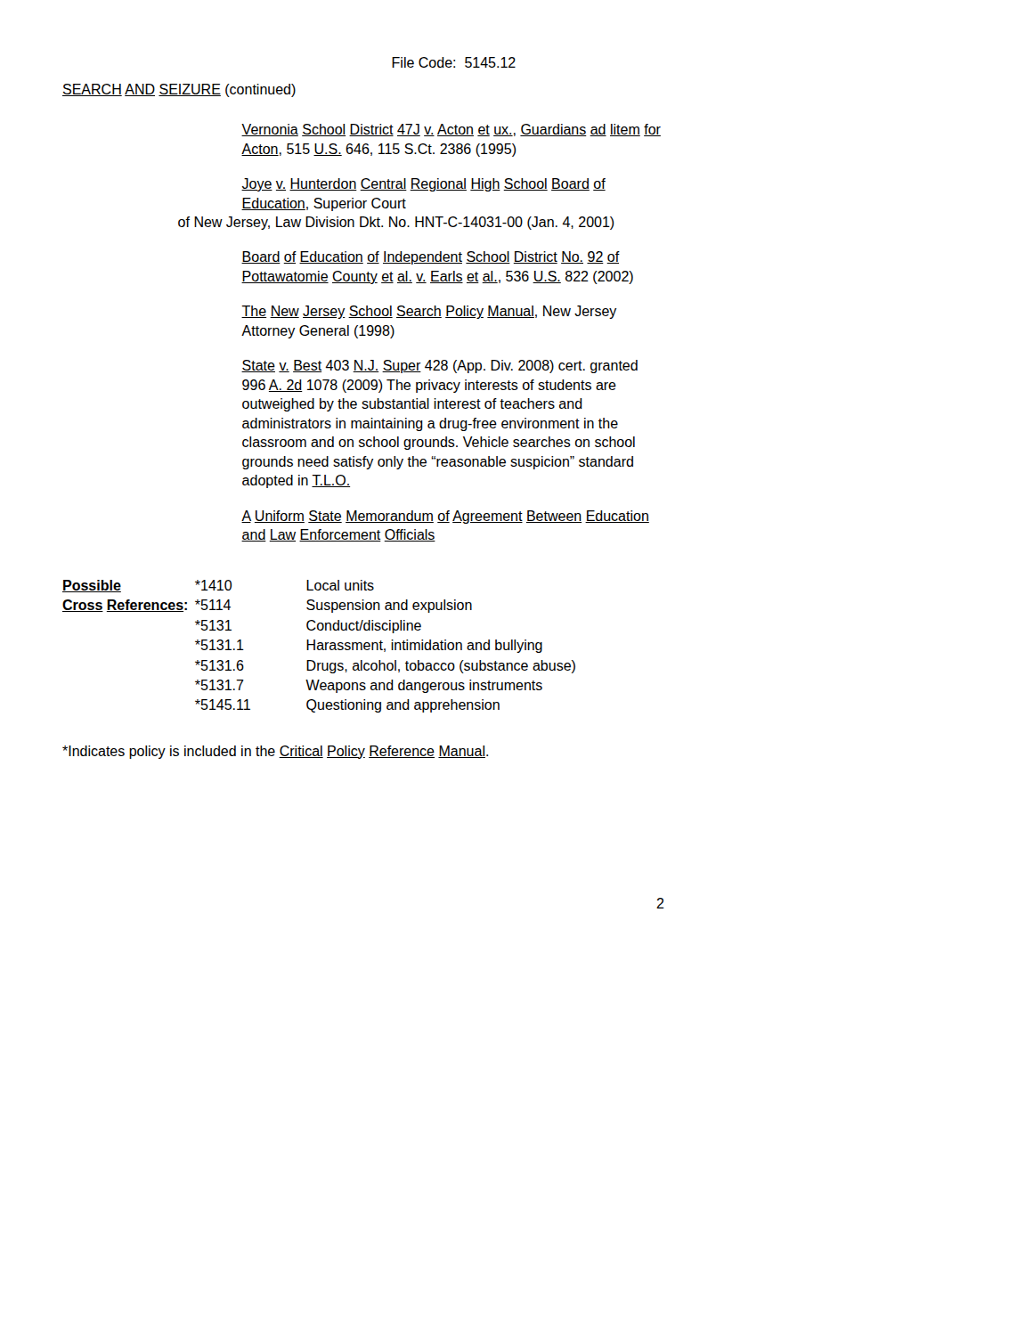File Code: 5145.12
SEARCH AND SEIZURE (continued)
Vernonia School District 47J v. Acton et ux., Guardians ad litem for Acton, 515 U.S. 646, 115 S.Ct. 2386 (1995)
Joye v. Hunterdon Central Regional High School Board of Education, Superior Court
of New Jersey, Law Division Dkt. No. HNT-C-14031-00 (Jan. 4, 2001)
Board of Education of Independent School District No. 92 of Pottawatomie County et al. v. Earls et al., 536 U.S. 822 (2002)
The New Jersey School Search Policy Manual, New Jersey Attorney General (1998)
State v. Best 403 N.J. Super 428 (App. Div. 2008) cert. granted 996 A. 2d 1078 (2009) The privacy interests of students are outweighed by the substantial interest of teachers and administrators in maintaining a drug-free environment in the classroom and on school grounds. Vehicle searches on school grounds need satisfy only the “reasonable suspicion” standard adopted in T.L.O.
A Uniform State Memorandum of Agreement Between Education and Law Enforcement Officials
Possible Cross References:
| *1410 | Local units |
| *5114 | Suspension and expulsion |
| *5131 | Conduct/discipline |
| *5131.1 | Harassment, intimidation and bullying |
| *5131.6 | Drugs, alcohol, tobacco (substance abuse) |
| *5131.7 | Weapons and dangerous instruments |
| *5145.11 | Questioning and apprehension |
*Indicates policy is included in the Critical Policy Reference Manual.
2